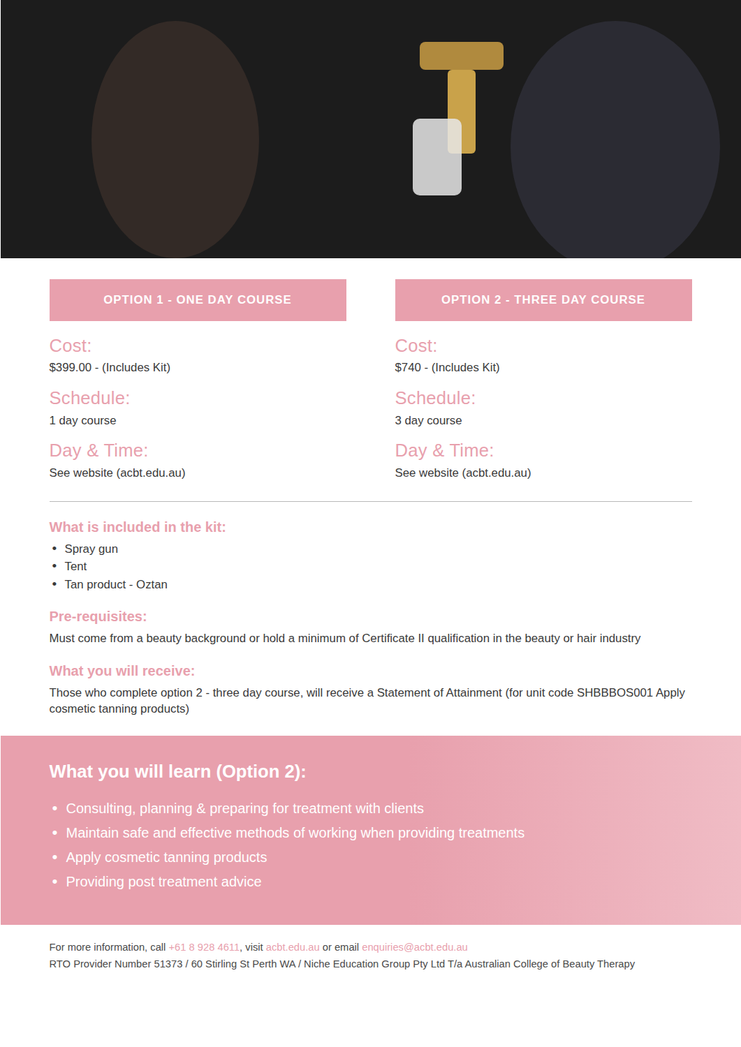Option 1 - One Day Course
Cost:
$399.00 - (Includes Kit)
Schedule:
1 day course
Day & Time:
See website (acbt.edu.au)
Option 2 - Three Day Course
Cost:
$740 - (Includes Kit)
Schedule:
3 day course
Day & Time:
See website (acbt.edu.au)
What is included in the kit:
Spray gun
Tent
Tan product - Oztan
Pre-requisites:
Must come from a beauty background or hold a minimum of Certificate II qualification in the beauty or hair industry
What you will receive:
Those who complete option 2 - three day course, will receive a Statement of Attainment (for unit code SHBBBOS001 Apply cosmetic tanning products)
What you will learn (Option 2):
Consulting, planning & preparing for treatment with clients
Maintain safe and effective methods of working when providing treatments
Apply cosmetic tanning products
Providing post treatment advice
For more information, call +61 8 928 4611, visit acbt.edu.au or email enquiries@acbt.edu.au
RTO Provider Number 51373 / 60 Stirling St Perth WA / Niche Education Group Pty Ltd T/a Australian College of Beauty Therapy